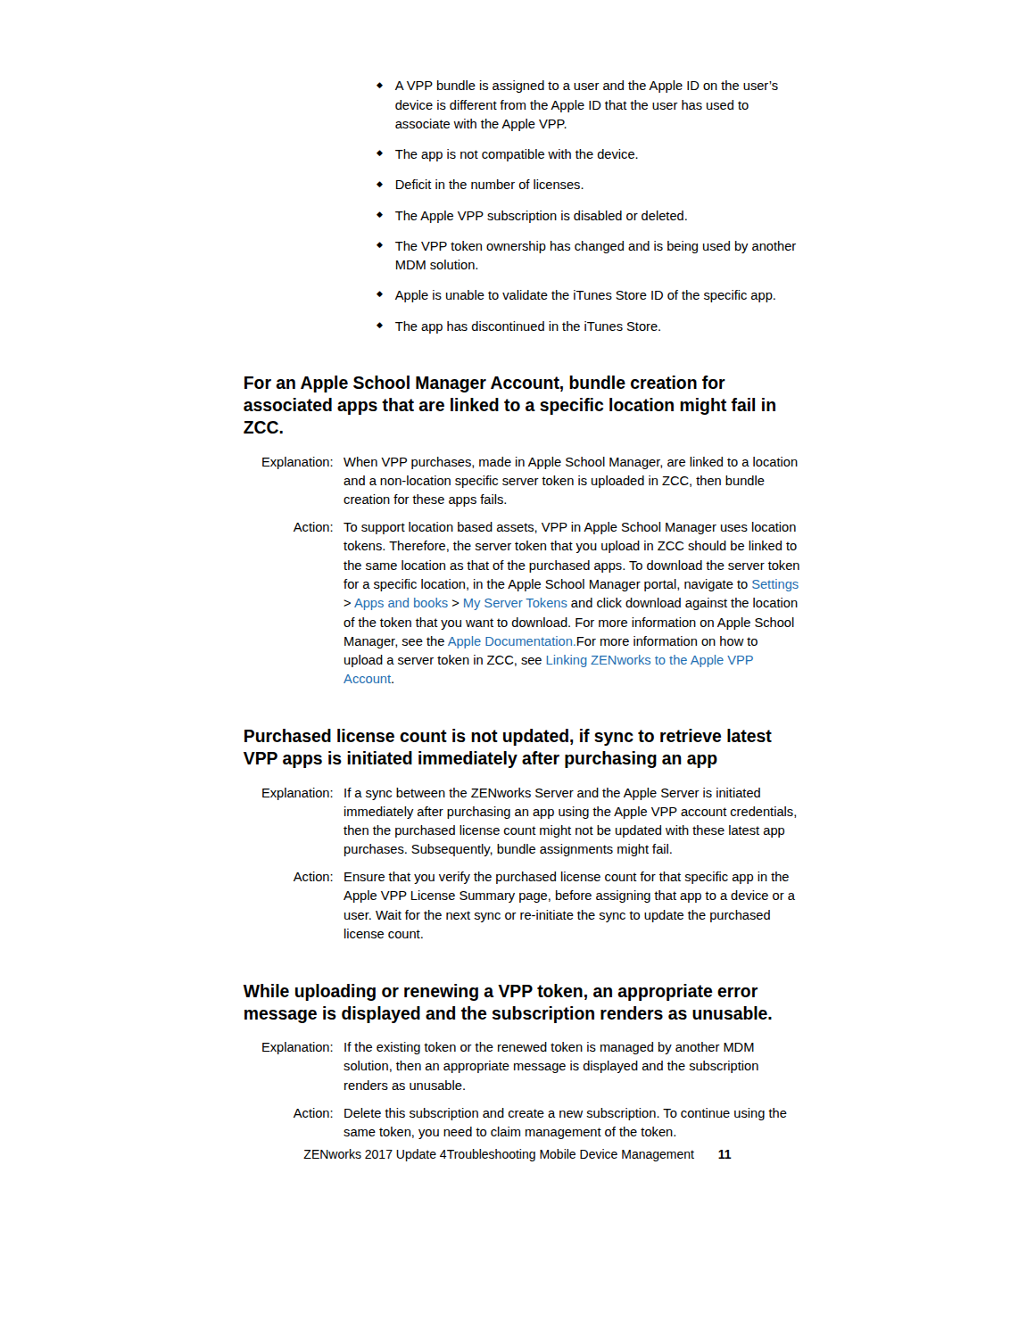A VPP bundle is assigned to a user and the Apple ID on the user’s device is different from the Apple ID that the user has used to associate with the Apple VPP.
The app is not compatible with the device.
Deficit in the number of licenses.
The Apple VPP subscription is disabled or deleted.
The VPP token ownership has changed and is being used by another MDM solution.
Apple is unable to validate the iTunes Store ID of the specific app.
The app has discontinued in the iTunes Store.
For an Apple School Manager Account, bundle creation for associated apps that are linked to a specific location might fail in ZCC.
Explanation:
When VPP purchases, made in Apple School Manager, are linked to a location and a non-location specific server token is uploaded in ZCC, then bundle creation for these apps fails.
Action:
To support location based assets, VPP in Apple School Manager uses location tokens. Therefore, the server token that you upload in ZCC should be linked to the same location as that of the purchased apps. To download the server token for a specific location, in the Apple School Manager portal, navigate to Settings > Apps and books > My Server Tokens and click download against the location of the token that you want to download. For more information on Apple School Manager, see the Apple Documentation. For more information on how to upload a server token in ZCC, see Linking ZENworks to the Apple VPP Account.
Purchased license count is not updated, if sync to retrieve latest VPP apps is initiated immediately after purchasing an app
Explanation:
If a sync between the ZENworks Server and the Apple Server is initiated immediately after purchasing an app using the Apple VPP account credentials, then the purchased license count might not be updated with these latest app purchases. Subsequently, bundle assignments might fail.
Action:
Ensure that you verify the purchased license count for that specific app in the Apple VPP License Summary page, before assigning that app to a device or a user. Wait for the next sync or re-initiate the sync to update the purchased license count.
While uploading or renewing a VPP token, an appropriate error message is displayed and the subscription renders as unusable.
Explanation:
If the existing token or the renewed token is managed by another MDM solution, then an appropriate message is displayed and the subscription renders as unusable.
Action:
Delete this subscription and create a new subscription. To continue using the same token, you need to claim management of the token.
ZENworks 2017 Update 4Troubleshooting Mobile Device Management11